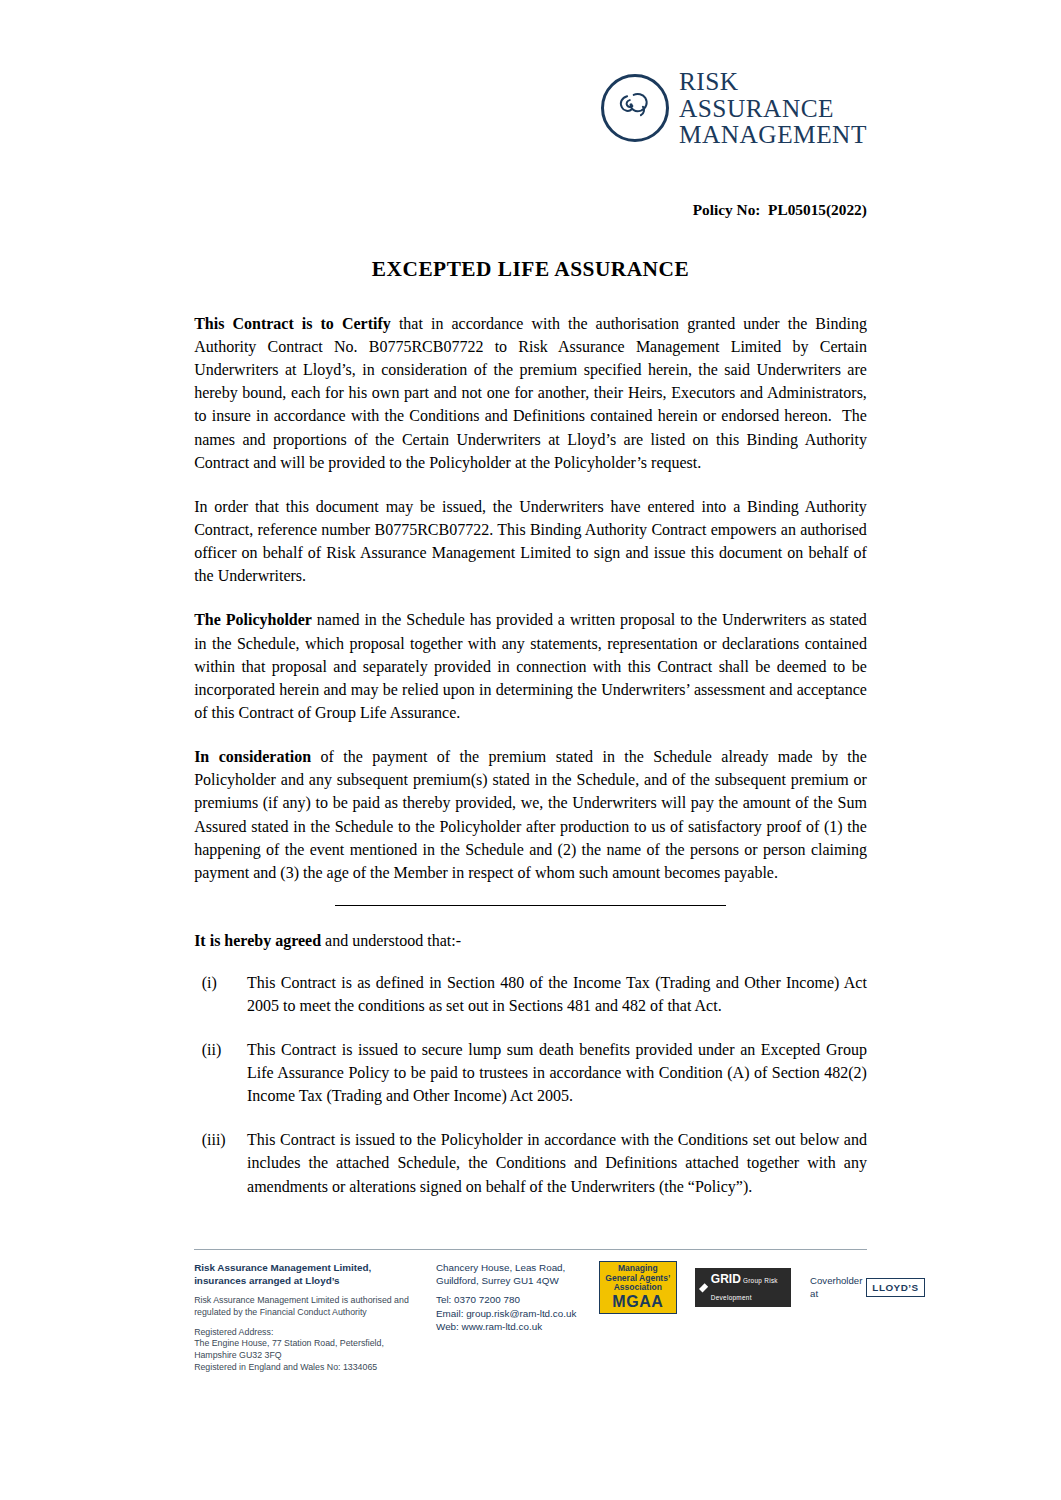RISK ASSURANCE MANAGEMENT
Policy No: PL05015(2022)
EXCEPTED LIFE ASSURANCE
This Contract is to Certify that in accordance with the authorisation granted under the Binding Authority Contract No. B0775RCB07722 to Risk Assurance Management Limited by Certain Underwriters at Lloyd’s, in consideration of the premium specified herein, the said Underwriters are hereby bound, each for his own part and not one for another, their Heirs, Executors and Administrators, to insure in accordance with the Conditions and Definitions contained herein or endorsed hereon. The names and proportions of the Certain Underwriters at Lloyd’s are listed on this Binding Authority Contract and will be provided to the Policyholder at the Policyholder’s request.
In order that this document may be issued, the Underwriters have entered into a Binding Authority Contract, reference number B0775RCB07722. This Binding Authority Contract empowers an authorised officer on behalf of Risk Assurance Management Limited to sign and issue this document on behalf of the Underwriters.
The Policyholder named in the Schedule has provided a written proposal to the Underwriters as stated in the Schedule, which proposal together with any statements, representation or declarations contained within that proposal and separately provided in connection with this Contract shall be deemed to be incorporated herein and may be relied upon in determining the Underwriters’ assessment and acceptance of this Contract of Group Life Assurance.
In consideration of the payment of the premium stated in the Schedule already made by the Policyholder and any subsequent premium(s) stated in the Schedule, and of the subsequent premium or premiums (if any) to be paid as thereby provided, we, the Underwriters will pay the amount of the Sum Assured stated in the Schedule to the Policyholder after production to us of satisfactory proof of (1) the happening of the event mentioned in the Schedule and (2) the name of the persons or person claiming payment and (3) the age of the Member in respect of whom such amount becomes payable.
It is hereby agreed and understood that:-
(i) This Contract is as defined in Section 480 of the Income Tax (Trading and Other Income) Act 2005 to meet the conditions as set out in Sections 481 and 482 of that Act.
(ii) This Contract is issued to secure lump sum death benefits provided under an Excepted Group Life Assurance Policy to be paid to trustees in accordance with Condition (A) of Section 482(2) Income Tax (Trading and Other Income) Act 2005.
(iii) This Contract is issued to the Policyholder in accordance with the Conditions set out below and includes the attached Schedule, the Conditions and Definitions attached together with any amendments or alterations signed on behalf of the Underwriters (the “Policy”).
Risk Assurance Management Limited,
insurances arranged at Lloyd’s
Risk Assurance Management Limited is authorised and regulated by the Financial Conduct Authority
Registered Address:
The Engine House, 77 Station Road, Petersfield, Hampshire GU32 3FQ
Registered in England and Wales No: 1334065
Chancery House, Leas Road,
Guildford, Surrey GU1 4QW
Tel: 0370 7200 780
Email: group.risk@ram-ltd.co.uk
Web: www.ram-ltd.co.uk
Managing
General Agents’
Association MGAA
GRID Group Risk Development
Coverholder at LLOYD’S